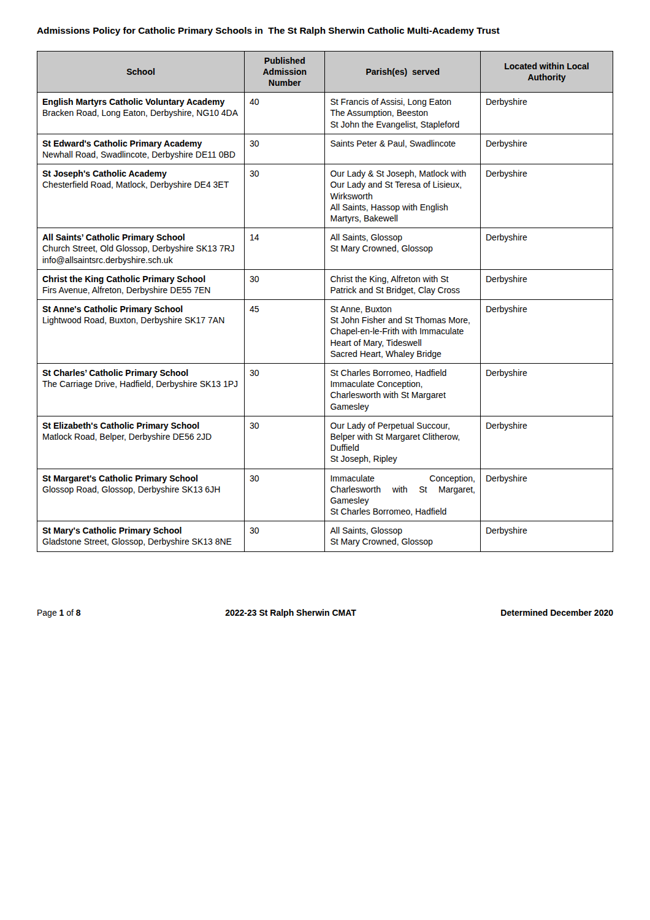Admissions Policy for Catholic Primary Schools in The St Ralph Sherwin Catholic Multi-Academy Trust
| School | Published Admission Number | Parish(es) served | Located within Local Authority |
| --- | --- | --- | --- |
| English Martyrs Catholic Voluntary Academy Bracken Road, Long Eaton, Derbyshire, NG10 4DA | 40 | St Francis of Assisi, Long Eaton The Assumption, Beeston St John the Evangelist, Stapleford | Derbyshire |
| St Edward's Catholic Primary Academy Newhall Road, Swadlincote, Derbyshire DE11 0BD | 30 | Saints Peter & Paul, Swadlincote | Derbyshire |
| St Joseph's Catholic Academy Chesterfield Road, Matlock, Derbyshire DE4 3ET | 30 | Our Lady & St Joseph, Matlock with Our Lady and St Teresa of Lisieux, Wirksworth All Saints, Hassop with English Martyrs, Bakewell | Derbyshire |
| All Saints’ Catholic Primary School Church Street, Old Glossop, Derbyshire SK13 7RJ info@allsaintsrc.derbyshire.sch.uk | 14 | All Saints, Glossop St Mary Crowned, Glossop | Derbyshire |
| Christ the King Catholic Primary School Firs Avenue, Alfreton, Derbyshire DE55 7EN | 30 | Christ the King, Alfreton with St Patrick and St Bridget, Clay Cross | Derbyshire |
| St Anne's Catholic Primary School Lightwood Road, Buxton, Derbyshire SK17 7AN | 45 | St Anne, Buxton St John Fisher and St Thomas More, Chapel-en-le-Frith with Immaculate Heart of Mary, Tideswell Sacred Heart, Whaley Bridge | Derbyshire |
| St Charles’ Catholic Primary School The Carriage Drive, Hadfield, Derbyshire SK13 1PJ | 30 | St Charles Borromeo, Hadfield Immaculate Conception, Charlesworth with St Margaret Gamesley | Derbyshire |
| St Elizabeth's Catholic Primary School Matlock Road, Belper, Derbyshire DE56 2JD | 30 | Our Lady of Perpetual Succour, Belper with St Margaret Clitherow, Duffield St Joseph, Ripley | Derbyshire |
| St Margaret's Catholic Primary School Glossop Road, Glossop, Derbyshire SK13 6JH | 30 | Immaculate Conception, Charlesworth with St Margaret, Gamesley St Charles Borromeo, Hadfield | Derbyshire |
| St Mary's Catholic Primary School Gladstone Street, Glossop, Derbyshire SK13 8NE | 30 | All Saints, Glossop St Mary Crowned, Glossop | Derbyshire |
Page 1 of 8
2022-23 St Ralph Sherwin CMAT
Determined December 2020